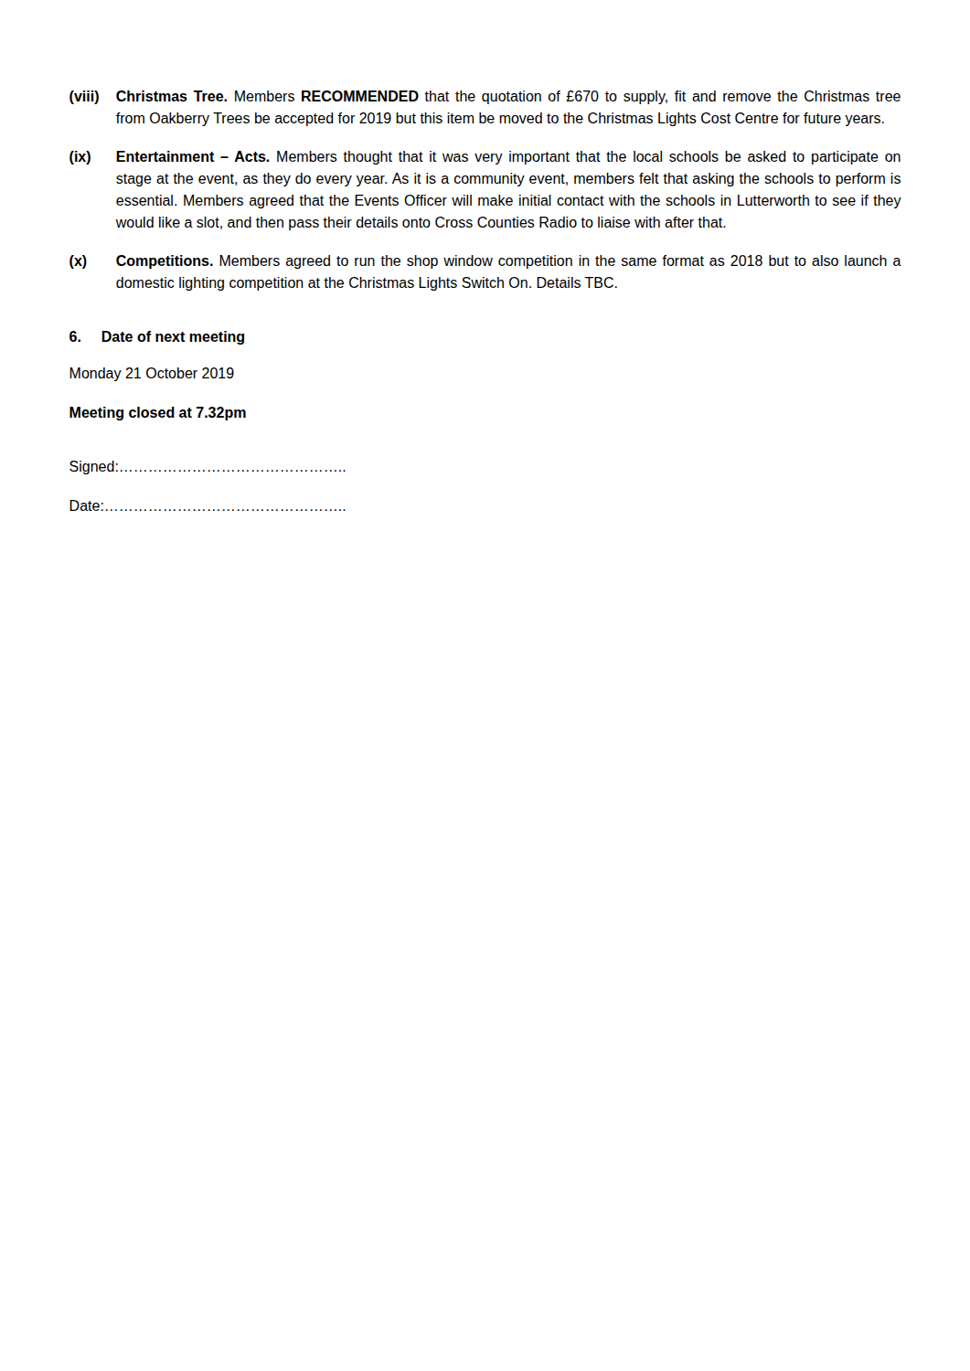(viii) Christmas Tree. Members RECOMMENDED that the quotation of £670 to supply, fit and remove the Christmas tree from Oakberry Trees be accepted for 2019 but this item be moved to the Christmas Lights Cost Centre for future years.
(ix) Entertainment – Acts. Members thought that it was very important that the local schools be asked to participate on stage at the event, as they do every year. As it is a community event, members felt that asking the schools to perform is essential. Members agreed that the Events Officer will make initial contact with the schools in Lutterworth to see if they would like a slot, and then pass their details onto Cross Counties Radio to liaise with after that.
(x) Competitions. Members agreed to run the shop window competition in the same format as 2018 but to also launch a domestic lighting competition at the Christmas Lights Switch On. Details TBC.
6. Date of next meeting
Monday 21 October 2019
Meeting closed at 7.32pm
Signed:………………………………………..
Date:…………………………………………..